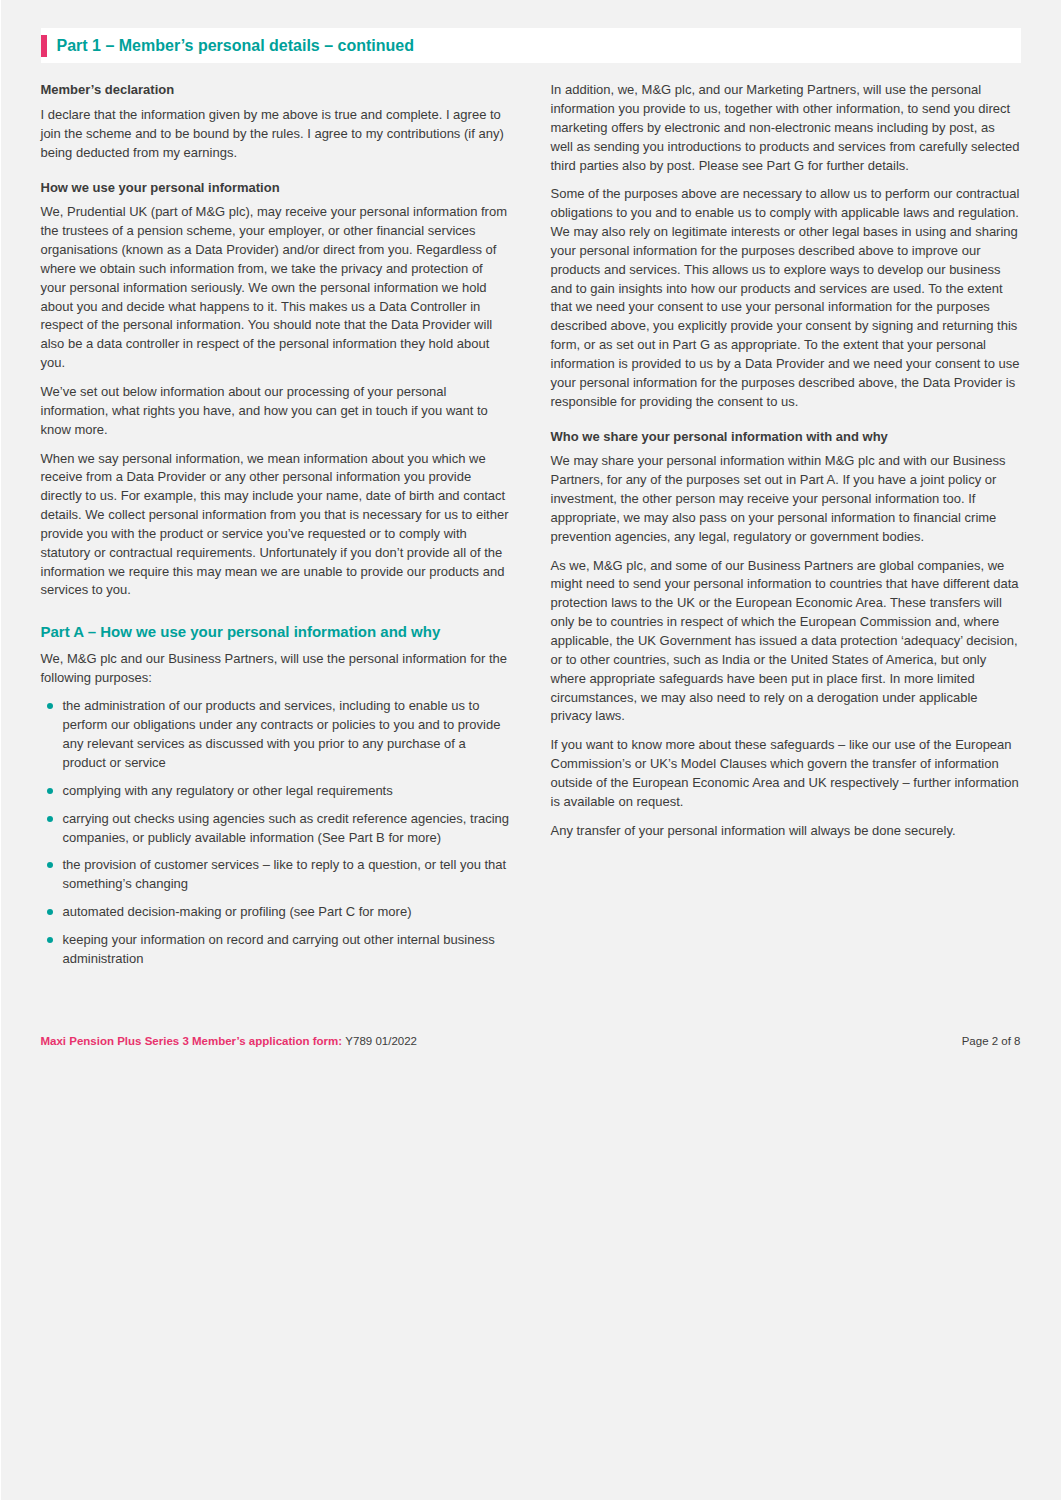Part 1 – Member’s personal details – continued
Member’s declaration
I declare that the information given by me above is true and complete. I agree to join the scheme and to be bound by the rules. I agree to my contributions (if any) being deducted from my earnings.
How we use your personal information
We, Prudential UK (part of M&G plc), may receive your personal information from the trustees of a pension scheme, your employer, or other financial services organisations (known as a Data Provider) and/or direct from you. Regardless of where we obtain such information from, we take the privacy and protection of your personal information seriously. We own the personal information we hold about you and decide what happens to it. This makes us a Data Controller in respect of the personal information. You should note that the Data Provider will also be a data controller in respect of the personal information they hold about you.
We’ve set out below information about our processing of your personal information, what rights you have, and how you can get in touch if you want to know more.
When we say personal information, we mean information about you which we receive from a Data Provider or any other personal information you provide directly to us. For example, this may include your name, date of birth and contact details. We collect personal information from you that is necessary for us to either provide you with the product or service you’ve requested or to comply with statutory or contractual requirements. Unfortunately if you don’t provide all of the information we require this may mean we are unable to provide our products and services to you.
Part A – How we use your personal information and why
We, M&G plc and our Business Partners, will use the personal information for the following purposes:
the administration of our products and services, including to enable us to perform our obligations under any contracts or policies to you and to provide any relevant services as discussed with you prior to any purchase of a product or service
complying with any regulatory or other legal requirements
carrying out checks using agencies such as credit reference agencies, tracing companies, or publicly available information (See Part B for more)
the provision of customer services – like to reply to a question, or tell you that something’s changing
automated decision-making or profiling (see Part C for more)
keeping your information on record and carrying out other internal business administration
In addition, we, M&G plc, and our Marketing Partners, will use the personal information you provide to us, together with other information, to send you direct marketing offers by electronic and non-electronic means including by post, as well as sending you introductions to products and services from carefully selected third parties also by post. Please see Part G for further details.
Some of the purposes above are necessary to allow us to perform our contractual obligations to you and to enable us to comply with applicable laws and regulation. We may also rely on legitimate interests or other legal bases in using and sharing your personal information for the purposes described above to improve our products and services. This allows us to explore ways to develop our business and to gain insights into how our products and services are used. To the extent that we need your consent to use your personal information for the purposes described above, you explicitly provide your consent by signing and returning this form, or as set out in Part G as appropriate. To the extent that your personal information is provided to us by a Data Provider and we need your consent to use your personal information for the purposes described above, the Data Provider is responsible for providing the consent to us.
Who we share your personal information with and why
We may share your personal information within M&G plc and with our Business Partners, for any of the purposes set out in Part A. If you have a joint policy or investment, the other person may receive your personal information too. If appropriate, we may also pass on your personal information to financial crime prevention agencies, any legal, regulatory or government bodies.
As we, M&G plc, and some of our Business Partners are global companies, we might need to send your personal information to countries that have different data protection laws to the UK or the European Economic Area. These transfers will only be to countries in respect of which the European Commission and, where applicable, the UK Government has issued a data protection ‘adequacy’ decision, or to other countries, such as India or the United States of America, but only where appropriate safeguards have been put in place first. In more limited circumstances, we may also need to rely on a derogation under applicable privacy laws.
If you want to know more about these safeguards – like our use of the European Commission’s or UK’s Model Clauses which govern the transfer of information outside of the European Economic Area and UK respectively – further information is available on request.
Any transfer of your personal information will always be done securely.
Maxi Pension Plus Series 3 Member’s application form: Y789 01/2022
Page 2 of 8